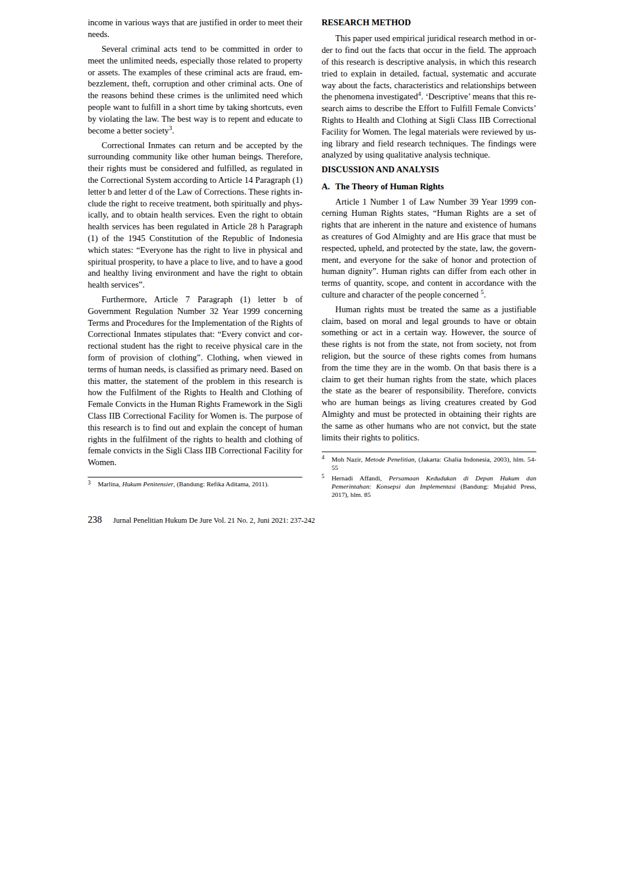income in various ways that are justified in order to meet their needs.
Several criminal acts tend to be committed in order to meet the unlimited needs, especially those related to property or assets. The examples of these criminal acts are fraud, embezzlement, theft, corruption and other criminal acts. One of the reasons behind these crimes is the unlimited need which people want to fulfill in a short time by taking shortcuts, even by violating the law. The best way is to repent and educate to become a better society3.
Correctional Inmates can return and be accepted by the surrounding community like other human beings. Therefore, their rights must be considered and fulfilled, as regulated in the Correctional System according to Article 14 Paragraph (1) letter b and letter d of the Law of Corrections. These rights include the right to receive treatment, both spiritually and physically, and to obtain health services. Even the right to obtain health services has been regulated in Article 28 h Paragraph (1) of the 1945 Constitution of the Republic of Indonesia which states: “Everyone has the right to live in physical and spiritual prosperity, to have a place to live, and to have a good and healthy living environment and have the right to obtain health services”.
Furthermore, Article 7 Paragraph (1) letter b of Government Regulation Number 32 Year 1999 concerning Terms and Procedures for the Implementation of the Rights of Correctional Inmates stipulates that: “Every convict and correctional student has the right to receive physical care in the form of provision of clothing”. Clothing, when viewed in terms of human needs, is classified as primary need. Based on this matter, the statement of the problem in this research is how the Fulfilment of the Rights to Health and Clothing of Female Convicts in the Human Rights Framework in the Sigli Class IIB Correctional Facility for Women is. The purpose of this research is to find out and explain the concept of human rights in the fulfilment of the rights to health and clothing of female convicts in the Sigli Class IIB Correctional Facility for Women.
3 Marlina, Hukum Penitensier, (Bandung: Refika Aditama, 2011).
Research Method
This paper used empirical juridical research method in order to find out the facts that occur in the field. The approach of this research is descriptive analysis, in which this research tried to explain in detailed, factual, systematic and accurate way about the facts, characteristics and relationships between the phenomena investigated4. ‘Descriptive’ means that this research aims to describe the Effort to Fulfill Female Convicts’ Rights to Health and Clothing at Sigli Class IIB Correctional Facility for Women. The legal materials were reviewed by using library and field research techniques. The findings were analyzed by using qualitative analysis technique.
Discussion and Analysis
A. The Theory of Human Rights
Article 1 Number 1 of Law Number 39 Year 1999 concerning Human Rights states, “Human Rights are a set of rights that are inherent in the nature and existence of humans as creatures of God Almighty and are His grace that must be respected, upheld, and protected by the state, law, the government, and everyone for the sake of honor and protection of human dignity”. Human rights can differ from each other in terms of quantity, scope, and content in accordance with the culture and character of the people concerned 5.
Human rights must be treated the same as a justifiable claim, based on moral and legal grounds to have or obtain something or act in a certain way. However, the source of these rights is not from the state, not from society, not from religion, but the source of these rights comes from humans from the time they are in the womb. On that basis there is a claim to get their human rights from the state, which places the state as the bearer of responsibility. Therefore, convicts who are human beings as living creatures created by God Almighty and must be protected in obtaining their rights are the same as other humans who are not convict, but the state limits their rights to politics.
4 Moh Nazir, Metode Penelitian, (Jakarta: Ghalia Indonesia, 2003), hlm. 54-55
5 Hernadi Affandi, Persamaan Kedudukan di Depan Hukum dan Pemerintahan: Konsepsi dan Implementasi (Bandung: Mujahid Press, 2017), hlm. 85
238 Jurnal Penelitian Hukum De Jure Vol. 21 No. 2, Juni 2021: 237-242